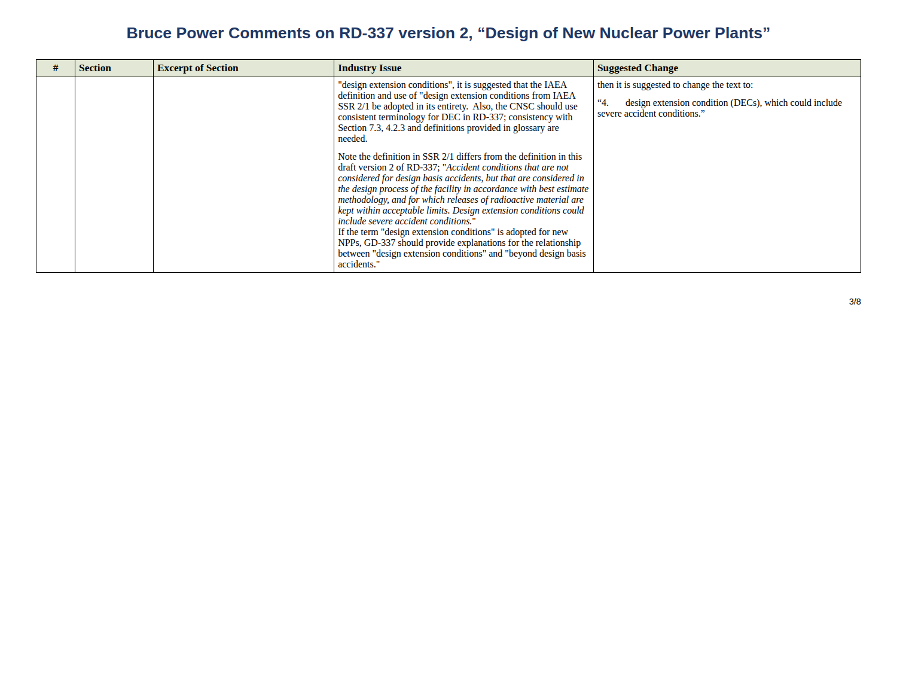Bruce Power Comments on RD-337 version 2, “Design of New Nuclear Power Plants”
| # | Section | Excerpt of Section | Industry Issue | Suggested Change |
| --- | --- | --- | --- | --- |
| | | | "design extension conditions", it is suggested that the IAEA definition and use of "design extension conditions from IAEA SSR 2/1 be adopted in its entirety. Also, the CNSC should use consistent terminology for DEC in RD-337; consistency with Section 7.3, 4.2.3 and definitions provided in glossary are needed. Note the definition in SSR 2/1 differs from the definition in this draft version 2 of RD-337; " Accident conditions that are not considered for design basis accidents, but that are considered in the design process of the facility in accordance with best estimate methodology, and for which releases of radioactive material are kept within acceptable limits. Design extension conditions could include severe accident conditions. " If the term "design extension conditions" is adopted for new NPPs, GD-337 should provide explanations for the relationship between "design extension conditions" and "beyond design basis accidents." | then it is suggested to change the text to: “4. design extension condition (DECs), which could include severe accident conditions.” |
3/8